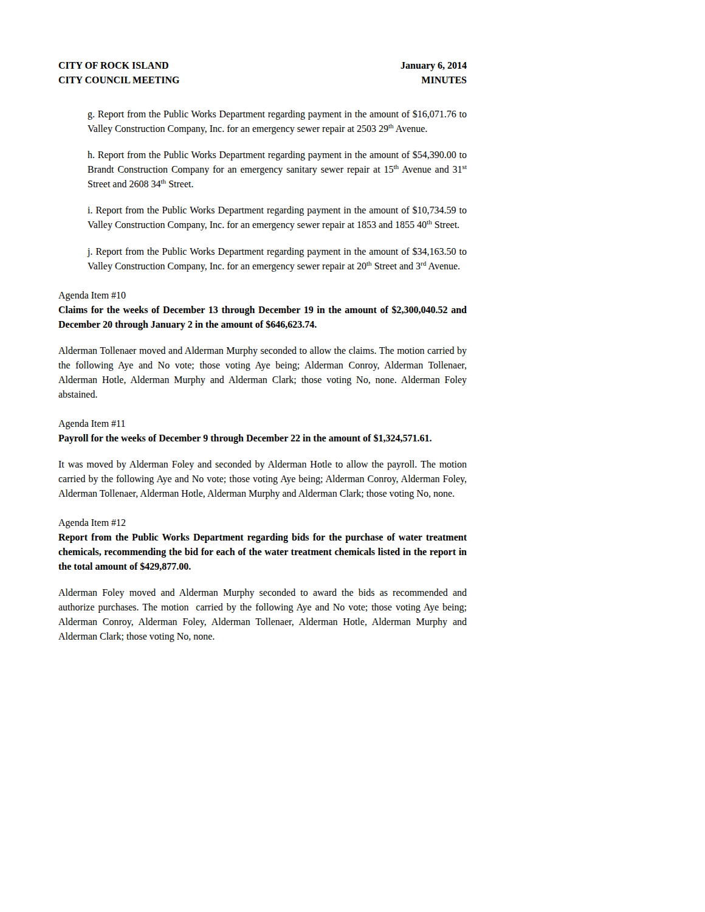CITY OF ROCK ISLAND
CITY COUNCIL MEETING
January 6, 2014
MINUTES
g. Report from the Public Works Department regarding payment in the amount of $16,071.76 to Valley Construction Company, Inc. for an emergency sewer repair at 2503 29th Avenue.
h. Report from the Public Works Department regarding payment in the amount of $54,390.00 to Brandt Construction Company for an emergency sanitary sewer repair at 15th Avenue and 31st Street and 2608 34th Street.
i. Report from the Public Works Department regarding payment in the amount of $10,734.59 to Valley Construction Company, Inc. for an emergency sewer repair at 1853 and 1855 40th Street.
j. Report from the Public Works Department regarding payment in the amount of $34,163.50 to Valley Construction Company, Inc. for an emergency sewer repair at 20th Street and 3rd Avenue.
Agenda Item #10
Claims for the weeks of December 13 through December 19 in the amount of $2,300,040.52 and December 20 through January 2 in the amount of $646,623.74.
Alderman Tollenaer moved and Alderman Murphy seconded to allow the claims. The motion carried by the following Aye and No vote; those voting Aye being; Alderman Conroy, Alderman Tollenaer, Alderman Hotle, Alderman Murphy and Alderman Clark; those voting No, none. Alderman Foley abstained.
Agenda Item #11
Payroll for the weeks of December 9 through December 22 in the amount of $1,324,571.61.
It was moved by Alderman Foley and seconded by Alderman Hotle to allow the payroll. The motion carried by the following Aye and No vote; those voting Aye being; Alderman Conroy, Alderman Foley, Alderman Tollenaer, Alderman Hotle, Alderman Murphy and Alderman Clark; those voting No, none.
Agenda Item #12
Report from the Public Works Department regarding bids for the purchase of water treatment chemicals, recommending the bid for each of the water treatment chemicals listed in the report in the total amount of $429,877.00.
Alderman Foley moved and Alderman Murphy seconded to award the bids as recommended and authorize purchases. The motion carried by the following Aye and No vote; those voting Aye being; Alderman Conroy, Alderman Foley, Alderman Tollenaer, Alderman Hotle, Alderman Murphy and Alderman Clark; those voting No, none.